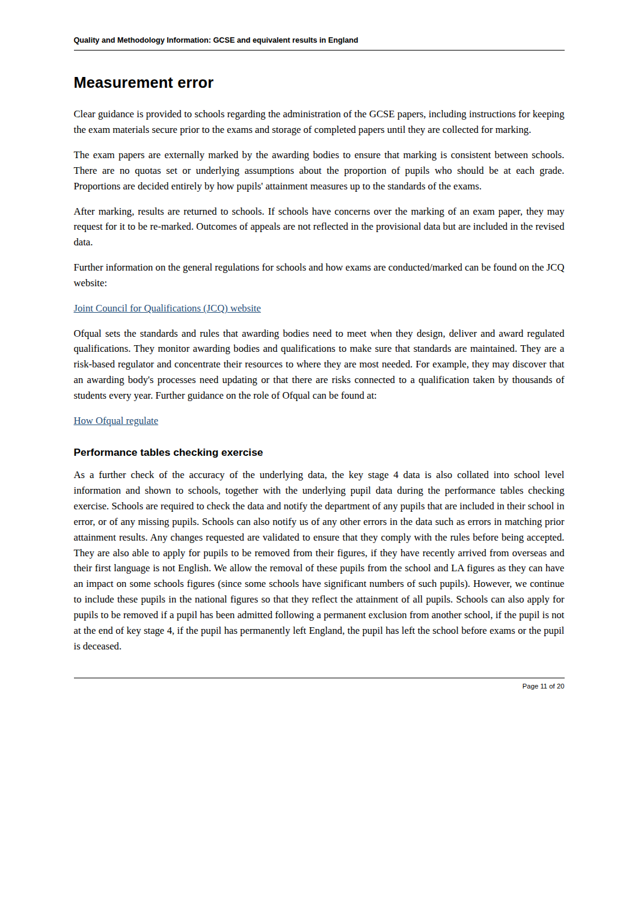Quality and Methodology Information: GCSE and equivalent results in England
Measurement error
Clear guidance is provided to schools regarding the administration of the GCSE papers, including instructions for keeping the exam materials secure prior to the exams and storage of completed papers until they are collected for marking.
The exam papers are externally marked by the awarding bodies to ensure that marking is consistent between schools. There are no quotas set or underlying assumptions about the proportion of pupils who should be at each grade. Proportions are decided entirely by how pupils' attainment measures up to the standards of the exams.
After marking, results are returned to schools. If schools have concerns over the marking of an exam paper, they may request for it to be re-marked. Outcomes of appeals are not reflected in the provisional data but are included in the revised data.
Further information on the general regulations for schools and how exams are conducted/marked can be found on the JCQ website:
Joint Council for Qualifications (JCQ) website
Ofqual sets the standards and rules that awarding bodies need to meet when they design, deliver and award regulated qualifications. They monitor awarding bodies and qualifications to make sure that standards are maintained. They are a risk-based regulator and concentrate their resources to where they are most needed. For example, they may discover that an awarding body's processes need updating or that there are risks connected to a qualification taken by thousands of students every year. Further guidance on the role of Ofqual can be found at:
How Ofqual regulate
Performance tables checking exercise
As a further check of the accuracy of the underlying data, the key stage 4 data is also collated into school level information and shown to schools, together with the underlying pupil data during the performance tables checking exercise. Schools are required to check the data and notify the department of any pupils that are included in their school in error, or of any missing pupils. Schools can also notify us of any other errors in the data such as errors in matching prior attainment results. Any changes requested are validated to ensure that they comply with the rules before being accepted. They are also able to apply for pupils to be removed from their figures, if they have recently arrived from overseas and their first language is not English. We allow the removal of these pupils from the school and LA figures as they can have an impact on some schools figures (since some schools have significant numbers of such pupils). However, we continue to include these pupils in the national figures so that they reflect the attainment of all pupils. Schools can also apply for pupils to be removed if a pupil has been admitted following a permanent exclusion from another school, if the pupil is not at the end of key stage 4, if the pupil has permanently left England, the pupil has left the school before exams or the pupil is deceased.
Page 11 of 20